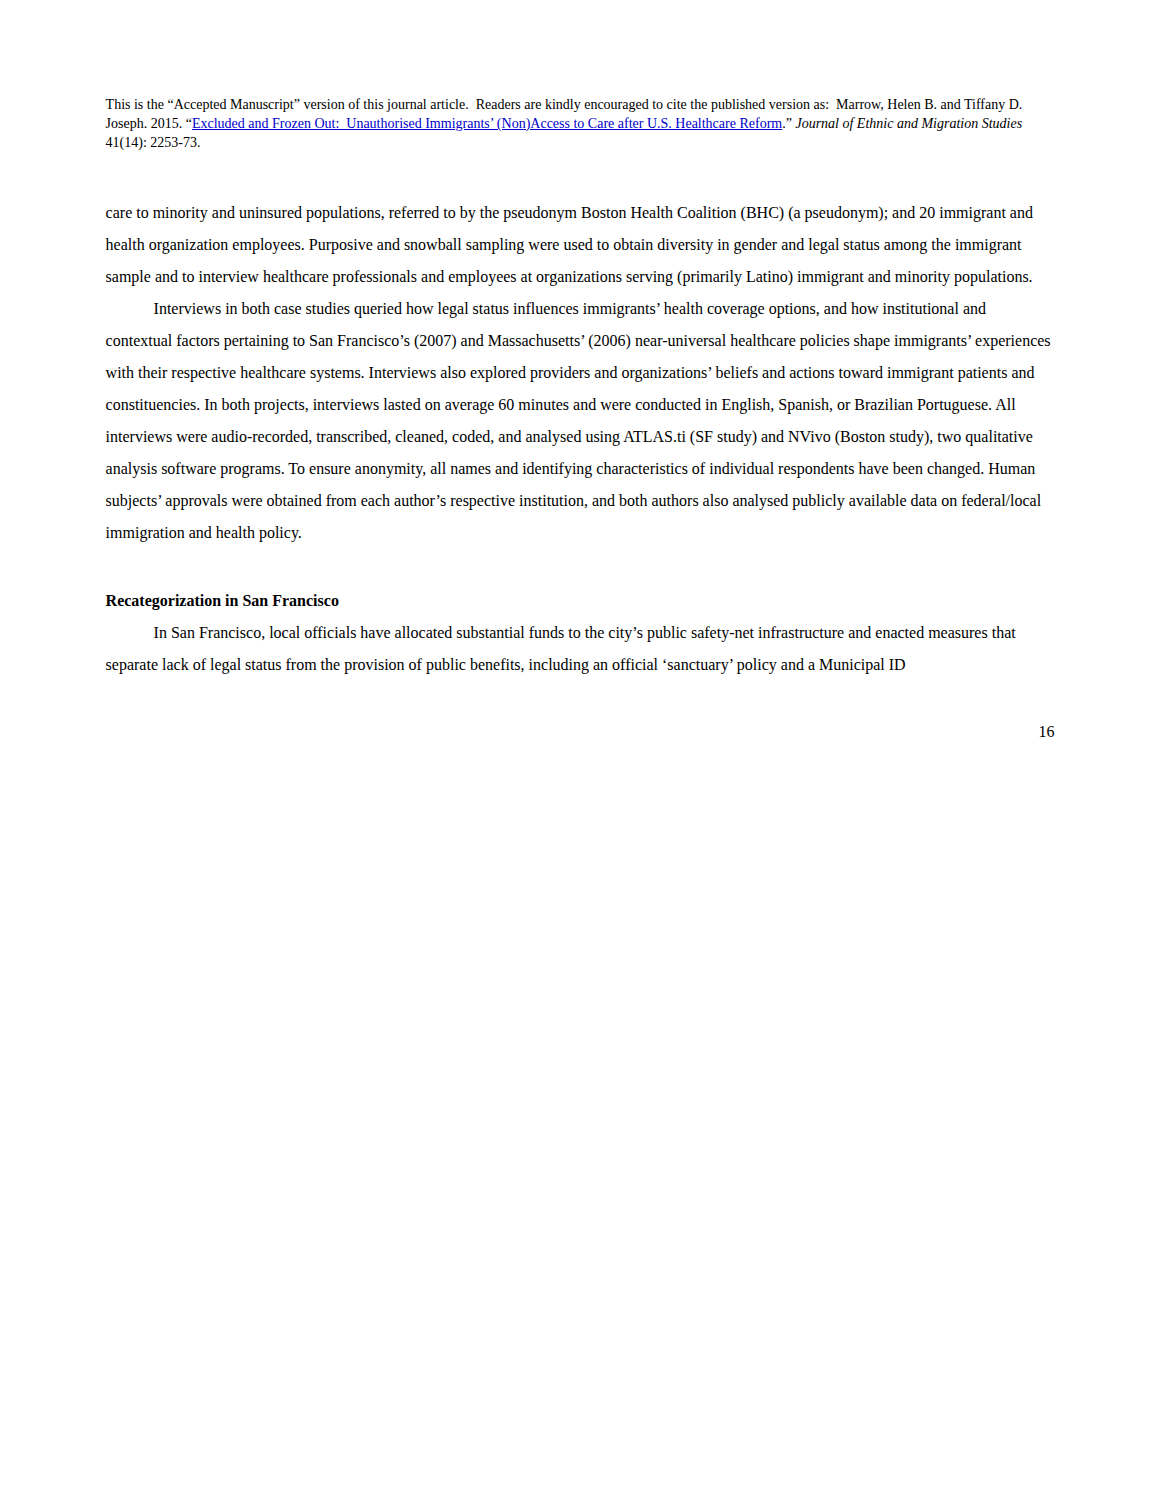This is the “Accepted Manuscript” version of this journal article. Readers are kindly encouraged to cite the published version as: Marrow, Helen B. and Tiffany D. Joseph. 2015. “Excluded and Frozen Out: Unauthorised Immigrants’ (Non)Access to Care after U.S. Healthcare Reform.” Journal of Ethnic and Migration Studies 41(14): 2253-73.
care to minority and uninsured populations, referred to by the pseudonym Boston Health Coalition (BHC) (a pseudonym); and 20 immigrant and health organization employees. Purposive and snowball sampling were used to obtain diversity in gender and legal status among the immigrant sample and to interview healthcare professionals and employees at organizations serving (primarily Latino) immigrant and minority populations.
Interviews in both case studies queried how legal status influences immigrants’ health coverage options, and how institutional and contextual factors pertaining to San Francisco’s (2007) and Massachusetts’ (2006) near-universal healthcare policies shape immigrants’ experiences with their respective healthcare systems. Interviews also explored providers and organizations’ beliefs and actions toward immigrant patients and constituencies. In both projects, interviews lasted on average 60 minutes and were conducted in English, Spanish, or Brazilian Portuguese. All interviews were audio-recorded, transcribed, cleaned, coded, and analysed using ATLAS.ti (SF study) and NVivo (Boston study), two qualitative analysis software programs. To ensure anonymity, all names and identifying characteristics of individual respondents have been changed. Human subjects’ approvals were obtained from each author’s respective institution, and both authors also analysed publicly available data on federal/local immigration and health policy.
Recategorization in San Francisco
In San Francisco, local officials have allocated substantial funds to the city’s public safety-net infrastructure and enacted measures that separate lack of legal status from the provision of public benefits, including an official ‘sanctuary’ policy and a Municipal ID
16